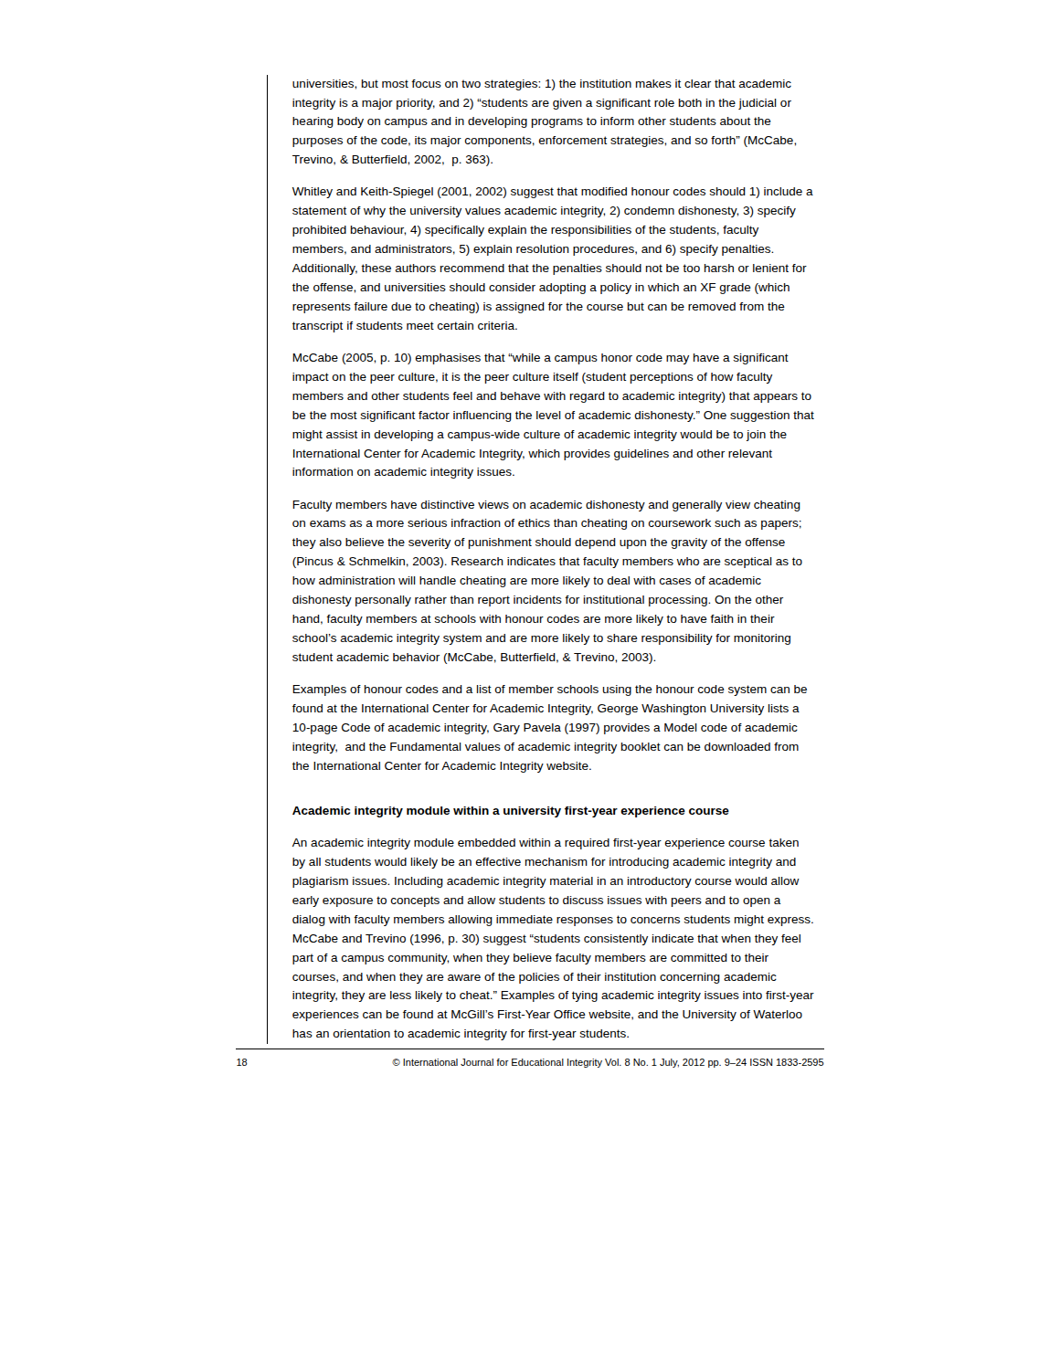universities, but most focus on two strategies: 1) the institution makes it clear that academic integrity is a major priority, and 2) “students are given a significant role both in the judicial or hearing body on campus and in developing programs to inform other students about the purposes of the code, its major components, enforcement strategies, and so forth” (McCabe, Trevino, & Butterfield, 2002, p. 363).
Whitley and Keith-Spiegel (2001, 2002) suggest that modified honour codes should 1) include a statement of why the university values academic integrity, 2) condemn dishonesty, 3) specify prohibited behaviour, 4) specifically explain the responsibilities of the students, faculty members, and administrators, 5) explain resolution procedures, and 6) specify penalties. Additionally, these authors recommend that the penalties should not be too harsh or lenient for the offense, and universities should consider adopting a policy in which an XF grade (which represents failure due to cheating) is assigned for the course but can be removed from the transcript if students meet certain criteria.
McCabe (2005, p. 10) emphasises that “while a campus honor code may have a significant impact on the peer culture, it is the peer culture itself (student perceptions of how faculty members and other students feel and behave with regard to academic integrity) that appears to be the most significant factor influencing the level of academic dishonesty.” One suggestion that might assist in developing a campus-wide culture of academic integrity would be to join the International Center for Academic Integrity, which provides guidelines and other relevant information on academic integrity issues.
Faculty members have distinctive views on academic dishonesty and generally view cheating on exams as a more serious infraction of ethics than cheating on coursework such as papers; they also believe the severity of punishment should depend upon the gravity of the offense (Pincus & Schmelkin, 2003). Research indicates that faculty members who are sceptical as to how administration will handle cheating are more likely to deal with cases of academic dishonesty personally rather than report incidents for institutional processing. On the other hand, faculty members at schools with honour codes are more likely to have faith in their school’s academic integrity system and are more likely to share responsibility for monitoring student academic behavior (McCabe, Butterfield, & Trevino, 2003).
Examples of honour codes and a list of member schools using the honour code system can be found at the International Center for Academic Integrity, George Washington University lists a 10-page Code of academic integrity, Gary Pavela (1997) provides a Model code of academic integrity, and the Fundamental values of academic integrity booklet can be downloaded from the International Center for Academic Integrity website.
Academic integrity module within a university first-year experience course
An academic integrity module embedded within a required first-year experience course taken by all students would likely be an effective mechanism for introducing academic integrity and plagiarism issues. Including academic integrity material in an introductory course would allow early exposure to concepts and allow students to discuss issues with peers and to open a dialog with faculty members allowing immediate responses to concerns students might express. McCabe and Trevino (1996, p. 30) suggest “students consistently indicate that when they feel part of a campus community, when they believe faculty members are committed to their courses, and when they are aware of the policies of their institution concerning academic integrity, they are less likely to cheat.” Examples of tying academic integrity issues into first-year experiences can be found at McGill’s First-Year Office website, and the University of Waterloo has an orientation to academic integrity for first-year students.
18
© International Journal for Educational Integrity Vol. 8 No. 1 July, 2012 pp. 9–24 ISSN 1833-2595